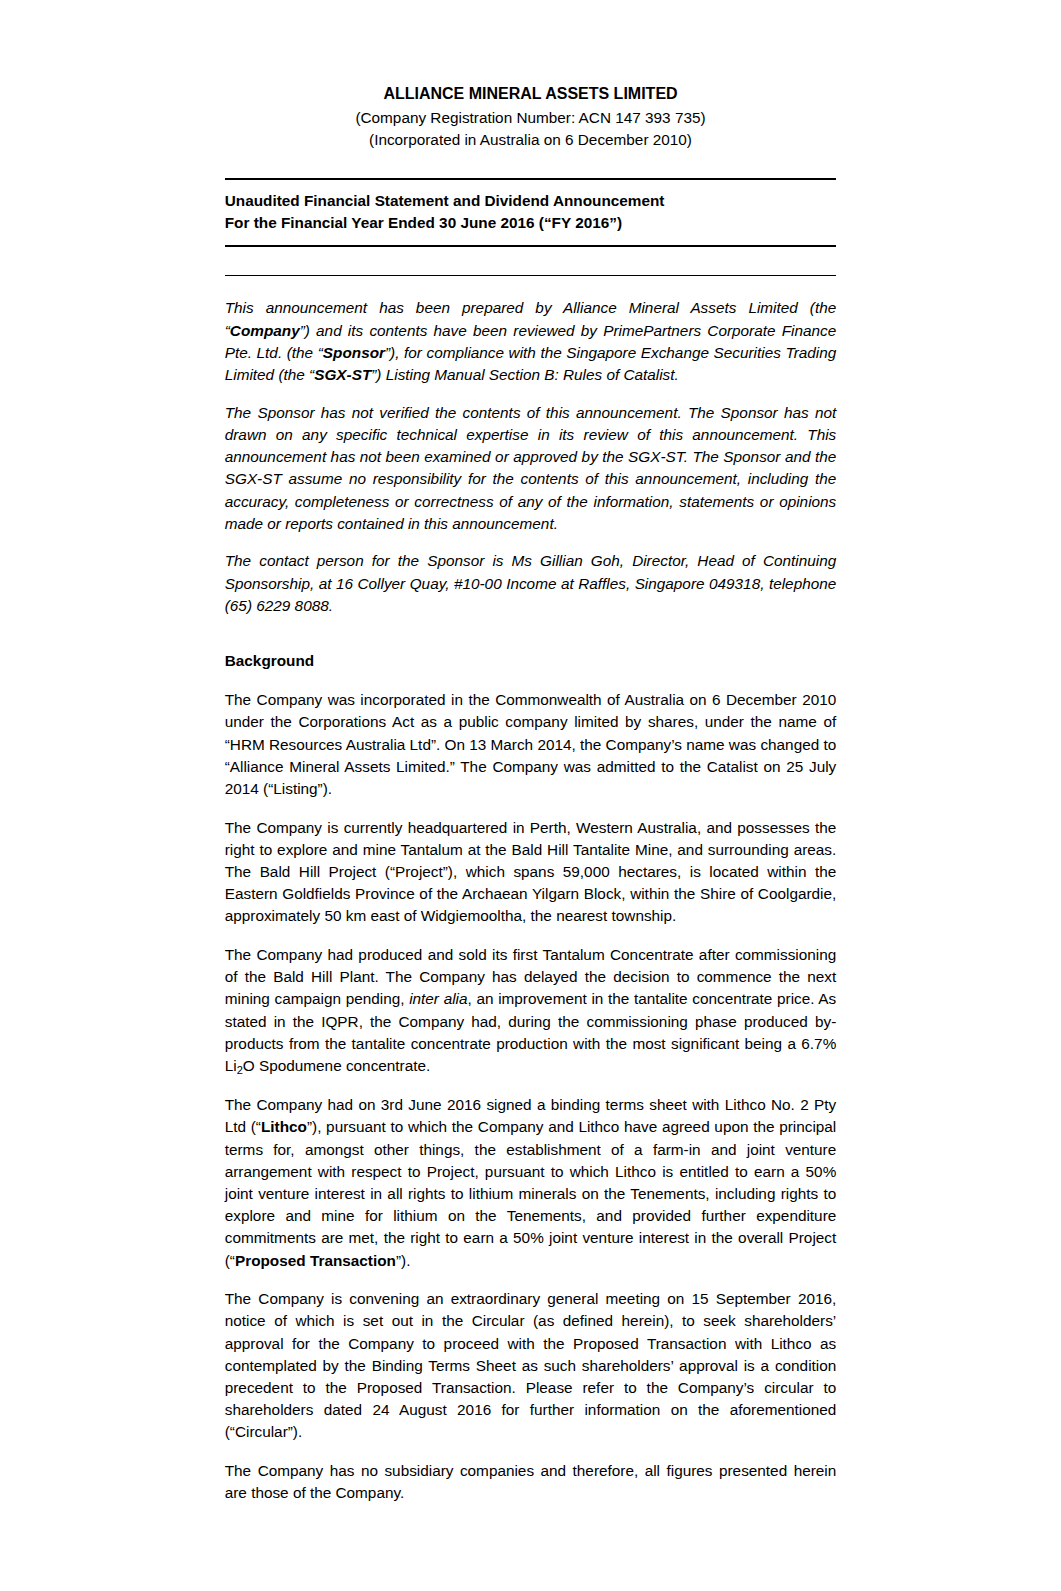ALLIANCE MINERAL ASSETS LIMITED
(Company Registration Number: ACN 147 393 735)
(Incorporated in Australia on 6 December 2010)
Unaudited Financial Statement and Dividend Announcement
For the Financial Year Ended 30 June 2016 (“FY 2016”)
This announcement has been prepared by Alliance Mineral Assets Limited (the “Company”) and its contents have been reviewed by PrimePartners Corporate Finance Pte. Ltd. (the “Sponsor”), for compliance with the Singapore Exchange Securities Trading Limited (the “SGX-ST”) Listing Manual Section B: Rules of Catalist.
The Sponsor has not verified the contents of this announcement. The Sponsor has not drawn on any specific technical expertise in its review of this announcement. This announcement has not been examined or approved by the SGX-ST. The Sponsor and the SGX-ST assume no responsibility for the contents of this announcement, including the accuracy, completeness or correctness of any of the information, statements or opinions made or reports contained in this announcement.
The contact person for the Sponsor is Ms Gillian Goh, Director, Head of Continuing Sponsorship, at 16 Collyer Quay, #10-00 Income at Raffles, Singapore 049318, telephone (65) 6229 8088.
Background
The Company was incorporated in the Commonwealth of Australia on 6 December 2010 under the Corporations Act as a public company limited by shares, under the name of “HRM Resources Australia Ltd”. On 13 March 2014, the Company’s name was changed to “Alliance Mineral Assets Limited.” The Company was admitted to the Catalist on 25 July 2014 (“Listing”).
The Company is currently headquartered in Perth, Western Australia, and possesses the right to explore and mine Tantalum at the Bald Hill Tantalite Mine, and surrounding areas. The Bald Hill Project (“Project”), which spans 59,000 hectares, is located within the Eastern Goldfields Province of the Archaean Yilgarn Block, within the Shire of Coolgardie, approximately 50 km east of Widgiemooltha, the nearest township.
The Company had produced and sold its first Tantalum Concentrate after commissioning of the Bald Hill Plant. The Company has delayed the decision to commence the next mining campaign pending, inter alia, an improvement in the tantalite concentrate price. As stated in the IQPR, the Company had, during the commissioning phase produced by-products from the tantalite concentrate production with the most significant being a 6.7% Li2O Spodumene concentrate.
The Company had on 3rd June 2016 signed a binding terms sheet with Lithco No. 2 Pty Ltd (“Lithco”), pursuant to which the Company and Lithco have agreed upon the principal terms for, amongst other things, the establishment of a farm-in and joint venture arrangement with respect to Project, pursuant to which Lithco is entitled to earn a 50% joint venture interest in all rights to lithium minerals on the Tenements, including rights to explore and mine for lithium on the Tenements, and provided further expenditure commitments are met, the right to earn a 50% joint venture interest in the overall Project (“Proposed Transaction”).
The Company is convening an extraordinary general meeting on 15 September 2016, notice of which is set out in the Circular (as defined herein), to seek shareholders’ approval for the Company to proceed with the Proposed Transaction with Lithco as contemplated by the Binding Terms Sheet as such shareholders’ approval is a condition precedent to the Proposed Transaction. Please refer to the Company’s circular to shareholders dated 24 August 2016 for further information on the aforementioned (“Circular”).
The Company has no subsidiary companies and therefore, all figures presented herein are those of the Company.